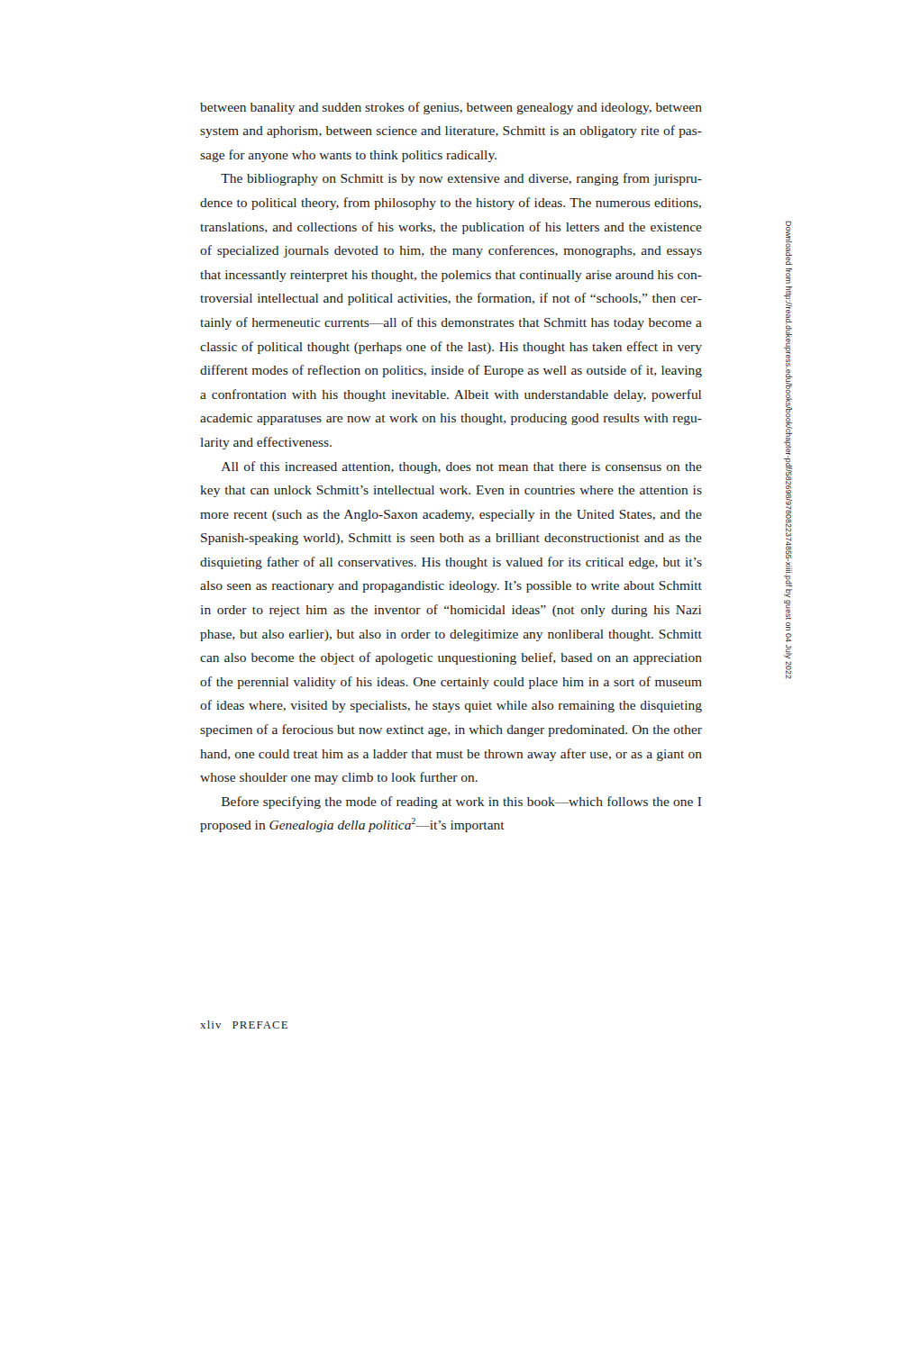Downloaded from http://read.dukeupress.edu/books/book/chapter-pdf/582698/9780822374855-xiiii.pdf by guest on 04 July 2022
between banality and sudden strokes of genius, between genealogy and ideology, between system and aphorism, between science and literature, Schmitt is an obligatory rite of passage for anyone who wants to think politics radically.
The bibliography on Schmitt is by now extensive and diverse, ranging from jurisprudence to political theory, from philosophy to the history of ideas. The numerous editions, translations, and collections of his works, the publication of his letters and the existence of specialized journals devoted to him, the many conferences, monographs, and essays that incessantly reinterpret his thought, the polemics that continually arise around his controversial intellectual and political activities, the formation, if not of “schools,” then certainly of hermeneutic currents—all of this demonstrates that Schmitt has today become a classic of political thought (perhaps one of the last). His thought has taken effect in very different modes of reflection on politics, inside of Europe as well as outside of it, leaving a confrontation with his thought inevitable. Albeit with understandable delay, powerful academic apparatuses are now at work on his thought, producing good results with regularity and effectiveness.
All of this increased attention, though, does not mean that there is consensus on the key that can unlock Schmitt’s intellectual work. Even in countries where the attention is more recent (such as the Anglo-Saxon academy, especially in the United States, and the Spanish-speaking world), Schmitt is seen both as a brilliant deconstructionist and as the disquieting father of all conservatives. His thought is valued for its critical edge, but it’s also seen as reactionary and propagandistic ideology. It’s possible to write about Schmitt in order to reject him as the inventor of “homicidal ideas” (not only during his Nazi phase, but also earlier), but also in order to delegitimize any nonliberal thought. Schmitt can also become the object of apologetic unquestioning belief, based on an appreciation of the perennial validity of his ideas. One certainly could place him in a sort of museum of ideas where, visited by specialists, he stays quiet while also remaining the disquieting specimen of a ferocious but now extinct age, in which danger predominated. On the other hand, one could treat him as a ladder that must be thrown away after use, or as a giant on whose shoulder one may climb to look further on.
Before specifying the mode of reading at work in this book—which follows the one I proposed in Genealogia della politica2—it’s important
xliv Preface